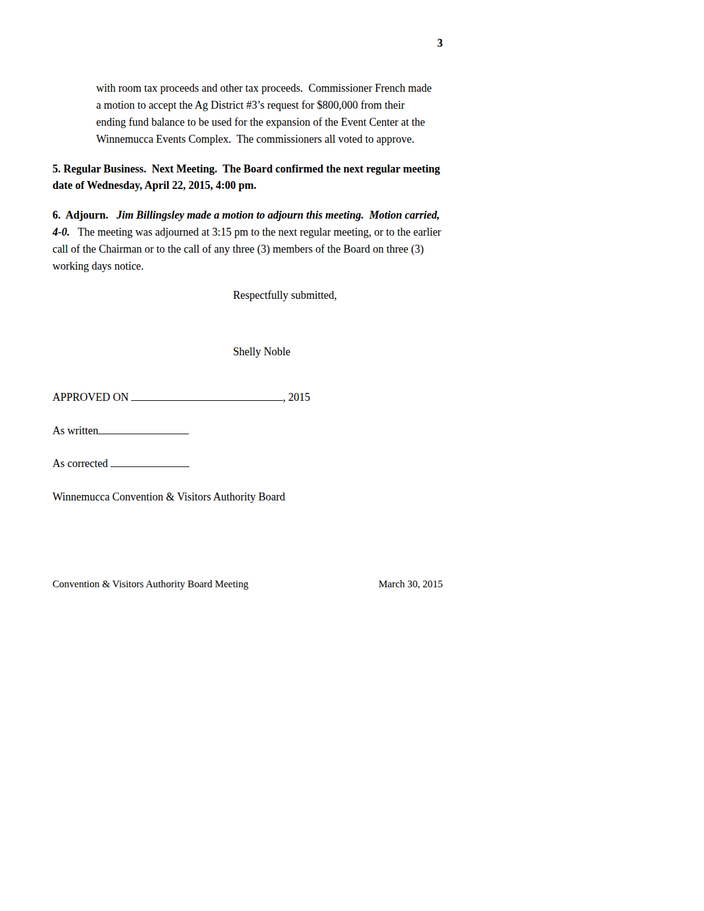3
with room tax proceeds and other tax proceeds. Commissioner French made a motion to accept the Ag District #3’s request for $800,000 from their ending fund balance to be used for the expansion of the Event Center at the Winnemucca Events Complex. The commissioners all voted to approve.
5. Regular Business. Next Meeting. The Board confirmed the next regular meeting date of Wednesday, April 22, 2015, 4:00 pm.
6. Adjourn. Jim Billingsley made a motion to adjourn this meeting. Motion carried, 4-0. The meeting was adjourned at 3:15 pm to the next regular meeting, or to the earlier call of the Chairman or to the call of any three (3) members of the Board on three (3) working days notice.
Respectfully submitted,
Shelly Noble
APPROVED ON , 2015
As written
As corrected
Winnemucca Convention & Visitors Authority Board
Convention & Visitors Authority Board Meeting March 30, 2015